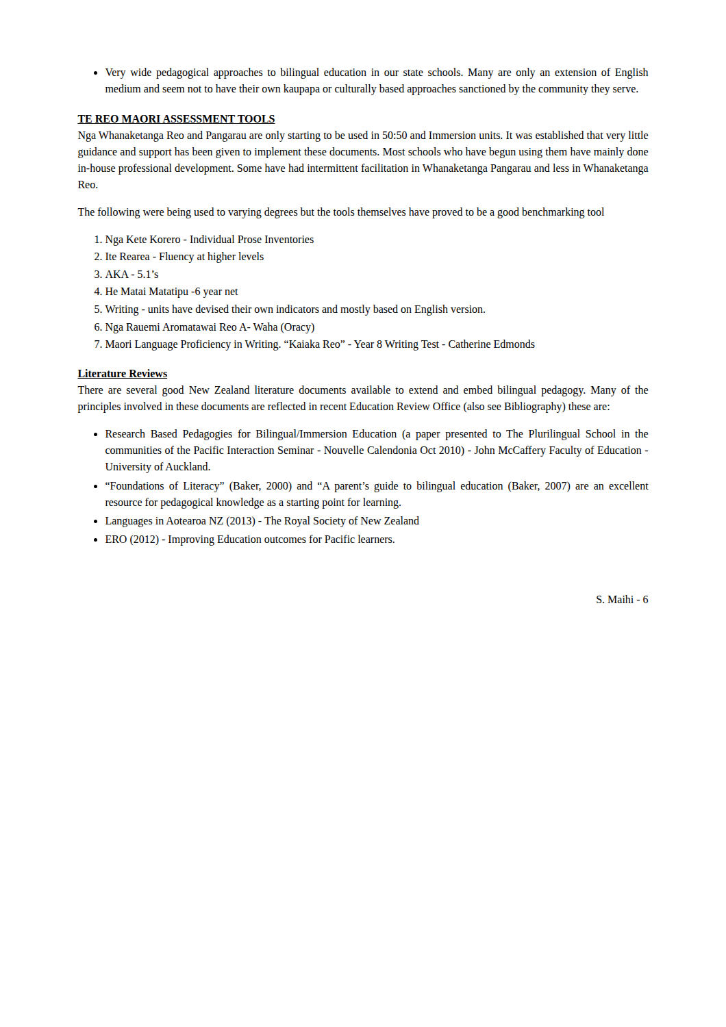Very wide pedagogical approaches to bilingual education in our state schools. Many are only an extension of English medium and seem not to have their own kaupapa or culturally based approaches sanctioned by the community they serve.
TE REO MAORI ASSESSMENT TOOLS
Nga Whanaketanga Reo and Pangarau are only starting to be used in 50:50 and Immersion units. It was established that very little guidance and support has been given to implement these documents. Most schools who have begun using them have mainly done in-house professional development. Some have had intermittent facilitation in Whanaketanga Pangarau and less in Whanaketanga Reo.
The following were being used to varying degrees but the tools themselves have proved to be a good benchmarking tool
Nga Kete Korero - Individual Prose Inventories
Ite Rearea - Fluency at higher levels
AKA - 5.1’s
He Matai Matatipu -6 year net
Writing - units have devised their own indicators and mostly based on English version.
Nga Rauemi Aromatawai Reo A- Waha (Oracy)
Maori Language Proficiency in Writing. “Kaiaka Reo” - Year 8 Writing Test - Catherine Edmonds
Literature Reviews
There are several good New Zealand literature documents available to extend and embed bilingual pedagogy. Many of the principles involved in these documents are reflected in recent Education Review Office (also see Bibliography) these are:
Research Based Pedagogies for Bilingual/Immersion Education (a paper presented to The Plurilingual School in the communities of the Pacific Interaction Seminar - Nouvelle Calendonia Oct 2010) - John McCaffery Faculty of Education - University of Auckland.
“Foundations of Literacy” (Baker, 2000) and “A parent’s guide to bilingual education (Baker, 2007) are an excellent resource for pedagogical knowledge as a starting point for learning.
Languages in Aotearoa NZ (2013) - The Royal Society of New Zealand
ERO (2012) - Improving Education outcomes for Pacific learners.
S. Maihi - 6